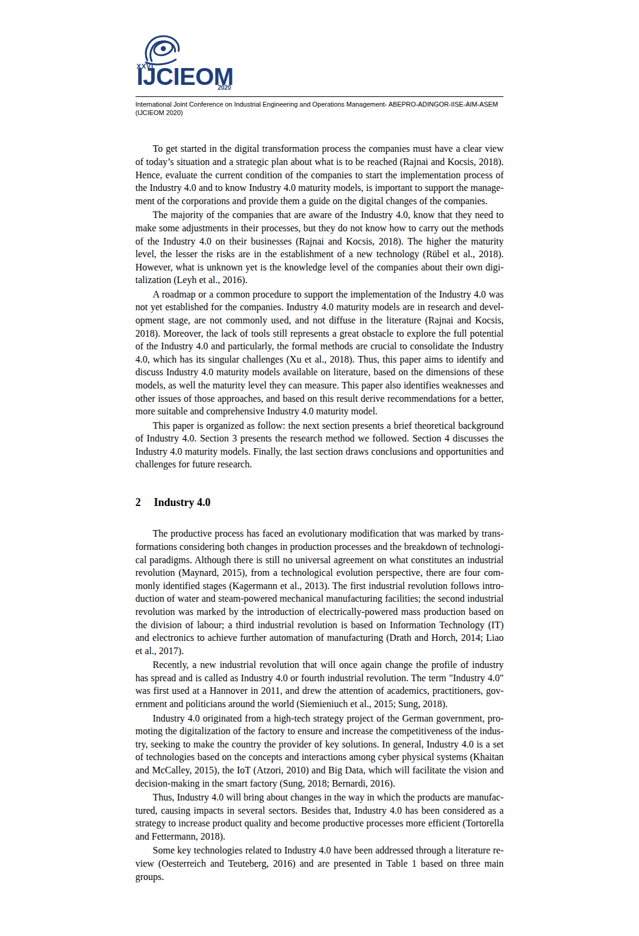XXVI IJCIEOM 2020
International Joint Conference on Industrial Engineering and Operations Management- ABEPRO-ADINGOR-IISE-AIM-ASEM (IJCIEOM 2020)
To get started in the digital transformation process the companies must have a clear view of today’s situation and a strategic plan about what is to be reached (Rajnai and Kocsis, 2018). Hence, evaluate the current condition of the companies to start the implementation process of the Industry 4.0 and to know Industry 4.0 maturity models, is important to support the management of the corporations and provide them a guide on the digital changes of the companies.
The majority of the companies that are aware of the Industry 4.0, know that they need to make some adjustments in their processes, but they do not know how to carry out the methods of the Industry 4.0 on their businesses (Rajnai and Kocsis, 2018). The higher the maturity level, the lesser the risks are in the establishment of a new technology (Rübel et al., 2018). However, what is unknown yet is the knowledge level of the companies about their own digitalization (Leyh et al., 2016).
A roadmap or a common procedure to support the implementation of the Industry 4.0 was not yet established for the companies. Industry 4.0 maturity models are in research and development stage, are not commonly used, and not diffuse in the literature (Rajnai and Kocsis, 2018). Moreover, the lack of tools still represents a great obstacle to explore the full potential of the Industry 4.0 and particularly, the formal methods are crucial to consolidate the Industry 4.0, which has its singular challenges (Xu et al., 2018). Thus, this paper aims to identify and discuss Industry 4.0 maturity models available on literature, based on the dimensions of these models, as well the maturity level they can measure. This paper also identifies weaknesses and other issues of those approaches, and based on this result derive recommendations for a better, more suitable and comprehensive Industry 4.0 maturity model.
This paper is organized as follow: the next section presents a brief theoretical background of Industry 4.0. Section 3 presents the research method we followed. Section 4 discusses the Industry 4.0 maturity models. Finally, the last section draws conclusions and opportunities and challenges for future research.
2 Industry 4.0
The productive process has faced an evolutionary modification that was marked by transformations considering both changes in production processes and the breakdown of technological paradigms. Although there is still no universal agreement on what constitutes an industrial revolution (Maynard, 2015), from a technological evolution perspective, there are four commonly identified stages (Kagermann et al., 2013). The first industrial revolution follows introduction of water and steam-powered mechanical manufacturing facilities; the second industrial revolution was marked by the introduction of electrically-powered mass production based on the division of labour; a third industrial revolution is based on Information Technology (IT) and electronics to achieve further automation of manufacturing (Drath and Horch, 2014; Liao et al., 2017).
Recently, a new industrial revolution that will once again change the profile of industry has spread and is called as Industry 4.0 or fourth industrial revolution. The term "Industry 4.0" was first used at a Hannover in 2011, and drew the attention of academics, practitioners, government and politicians around the world (Siemieniuch et al., 2015; Sung, 2018).
Industry 4.0 originated from a high-tech strategy project of the German government, promoting the digitalization of the factory to ensure and increase the competitiveness of the industry, seeking to make the country the provider of key solutions. In general, Industry 4.0 is a set of technologies based on the concepts and interactions among cyber physical systems (Khaitan and McCalley, 2015), the IoT (Atzori, 2010) and Big Data, which will facilitate the vision and decision-making in the smart factory (Sung, 2018; Bernardi, 2016).
Thus, Industry 4.0 will bring about changes in the way in which the products are manufactured, causing impacts in several sectors. Besides that, Industry 4.0 has been considered as a strategy to increase product quality and become productive processes more efficient (Tortorella and Fettermann, 2018).
Some key technologies related to Industry 4.0 have been addressed through a literature review (Oesterreich and Teuteberg, 2016) and are presented in Table 1 based on three main groups.